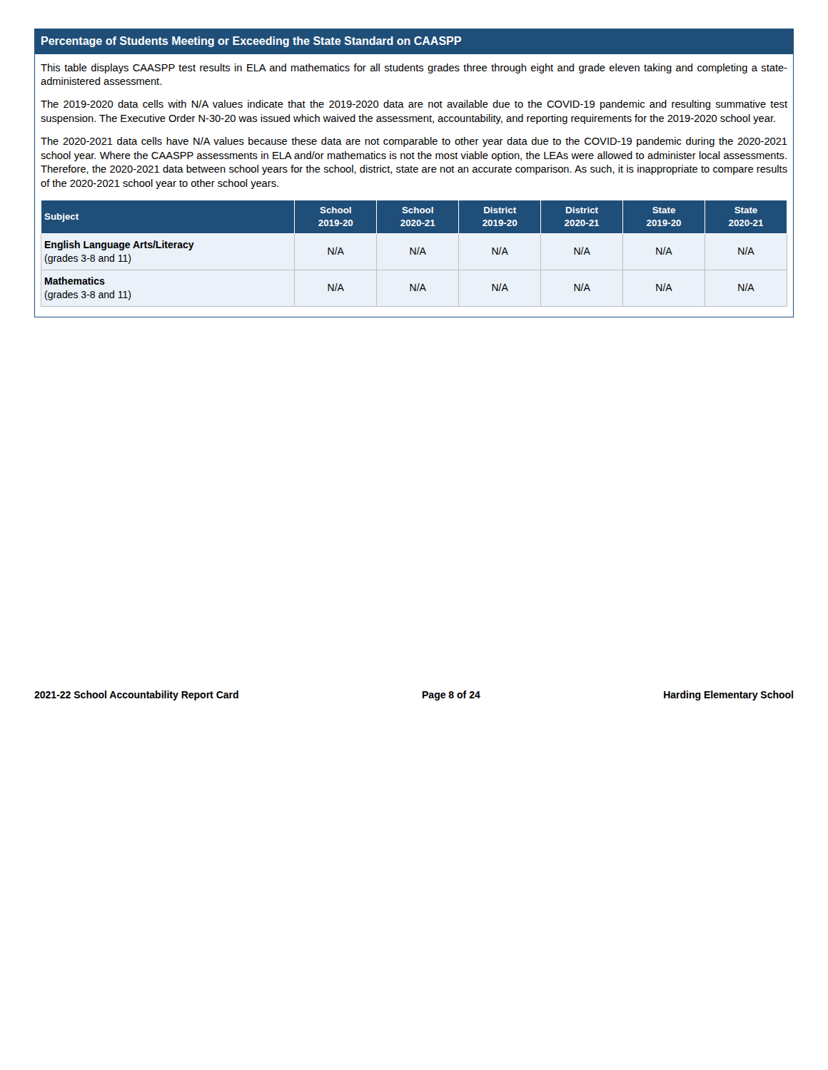Percentage of Students Meeting or Exceeding the State Standard on CAASPP
This table displays CAASPP test results in ELA and mathematics for all students grades three through eight and grade eleven taking and completing a state-administered assessment.
The 2019-2020 data cells with N/A values indicate that the 2019-2020 data are not available due to the COVID-19 pandemic and resulting summative test suspension. The Executive Order N-30-20 was issued which waived the assessment, accountability, and reporting requirements for the 2019-2020 school year.
The 2020-2021 data cells have N/A values because these data are not comparable to other year data due to the COVID-19 pandemic during the 2020-2021 school year. Where the CAASPP assessments in ELA and/or mathematics is not the most viable option, the LEAs were allowed to administer local assessments. Therefore, the 2020-2021 data between school years for the school, district, state are not an accurate comparison. As such, it is inappropriate to compare results of the 2020-2021 school year to other school years.
| Subject | School 2019-20 | School 2020-21 | District 2019-20 | District 2020-21 | State 2019-20 | State 2020-21 |
| --- | --- | --- | --- | --- | --- | --- |
| English Language Arts/Literacy (grades 3-8 and 11) | N/A | N/A | N/A | N/A | N/A | N/A |
| Mathematics (grades 3-8 and 11) | N/A | N/A | N/A | N/A | N/A | N/A |
2021-22 School Accountability Report Card Page 8 of 24 Harding Elementary School